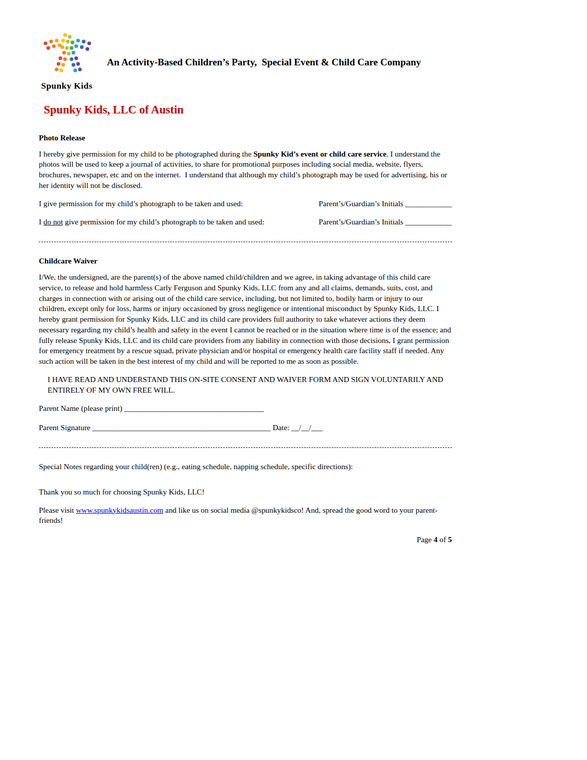Spunky Kids
An Activity-Based Children’s Party, Special Event & Child Care Company
Spunky Kids, LLC of Austin
Photo Release
I hereby give permission for my child to be photographed during the Spunky Kid’s event or child care service. I understand the photos will be used to keep a journal of activities, to share for promotional purposes including social media, website, flyers, brochures, newspaper, etc and on the internet. I understand that although my child’s photograph may be used for advertising, his or her identity will not be disclosed.
I give permission for my child’s photograph to be taken and used: Parent’s/Guardian’s Initials ____________
I do not give permission for my child’s photograph to be taken and used: Parent’s/Guardian’s Initials ____________
Childcare Waiver
I/We, the undersigned, are the parent(s) of the above named child/children and we agree, in taking advantage of this child care service, to release and hold harmless Carly Ferguson and Spunky Kids, LLC from any and all claims, demands, suits, cost, and charges in connection with or arising out of the child care service, including, but not limited to, bodily harm or injury to our children, except only for loss, harms or injury occasioned by gross negligence or intentional misconduct by Spunky Kids, LLC. I hereby grant permission for Spunky Kids, LLC and its child care providers full authority to take whatever actions they deem necessary regarding my child’s health and safety in the event I cannot be reached or in the situation where time is of the essence; and fully release Spunky Kids, LLC and its child care providers from any liability in connection with those decisions, I grant permission for emergency treatment by a rescue squad, private physician and/or hospital or emergency health care facility staff if needed. Any such action will be taken in the best interest of my child and will be reported to me as soon as possible.
I have read and understand this on-site consent and waiver form and sign voluntarily and entirely of my own free will.
Parent Name (please print) ____________________________________
Parent Signature ______________________________________________ Date: __/__/___
Special Notes regarding your child(ren) (e.g., eating schedule, napping schedule, specific directions):
Thank you so much for choosing Spunky Kids, LLC!
Please visit www.spunkykidsaustin.com and like us on social media @spunkykidsco! And, spread the good word to your parent-friends!
Page 4 of 5